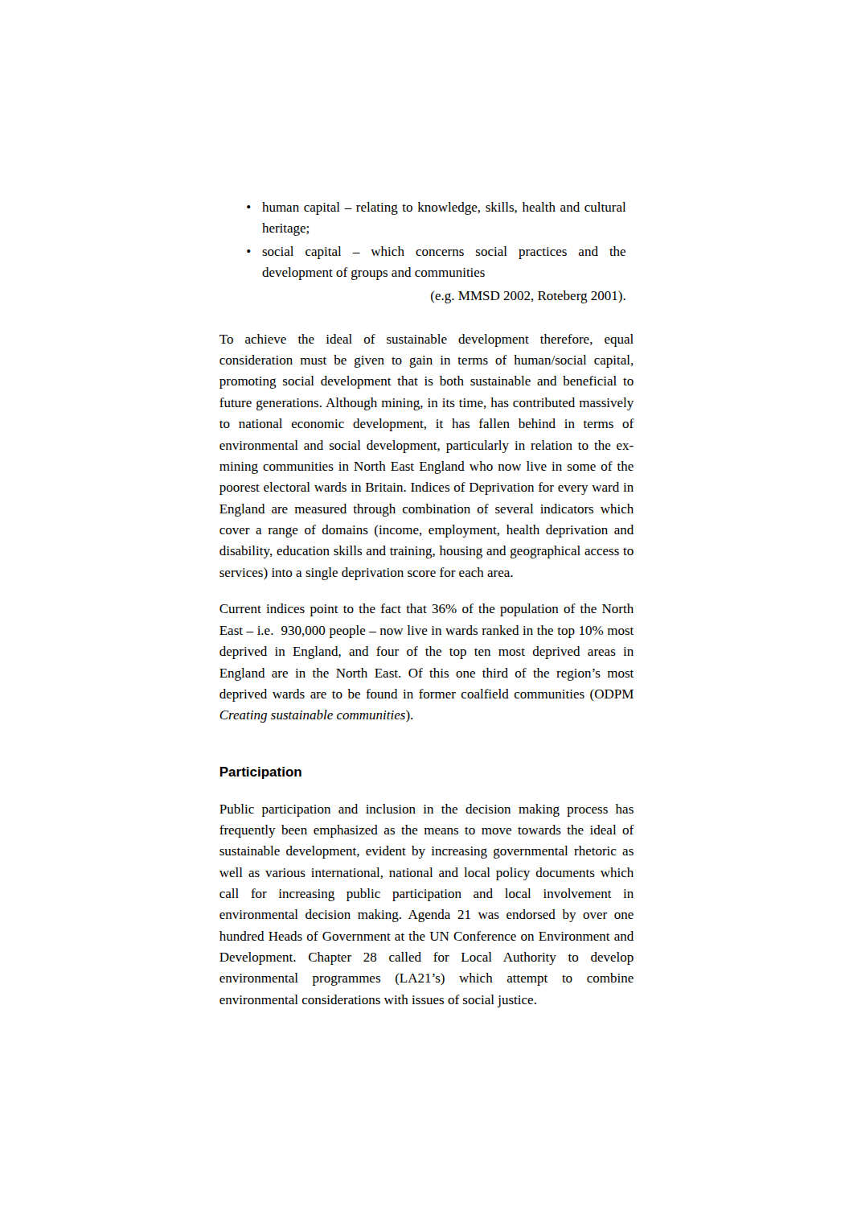human capital – relating to knowledge, skills, health and cultural heritage;
social capital – which concerns social practices and the development of groups and communities
(e.g. MMSD 2002, Roteberg 2001).
To achieve the ideal of sustainable development therefore, equal consideration must be given to gain in terms of human/social capital, promoting social development that is both sustainable and beneficial to future generations. Although mining, in its time, has contributed massively to national economic development, it has fallen behind in terms of environmental and social development, particularly in relation to the ex-mining communities in North East England who now live in some of the poorest electoral wards in Britain. Indices of Deprivation for every ward in England are measured through combination of several indicators which cover a range of domains (income, employment, health deprivation and disability, education skills and training, housing and geographical access to services) into a single deprivation score for each area.
Current indices point to the fact that 36% of the population of the North East – i.e. 930,000 people – now live in wards ranked in the top 10% most deprived in England, and four of the top ten most deprived areas in England are in the North East. Of this one third of the region’s most deprived wards are to be found in former coalfield communities (ODPM Creating sustainable communities).
Participation
Public participation and inclusion in the decision making process has frequently been emphasized as the means to move towards the ideal of sustainable development, evident by increasing governmental rhetoric as well as various international, national and local policy documents which call for increasing public participation and local involvement in environmental decision making. Agenda 21 was endorsed by over one hundred Heads of Government at the UN Conference on Environment and Development. Chapter 28 called for Local Authority to develop environmental programmes (LA21’s) which attempt to combine environmental considerations with issues of social justice.